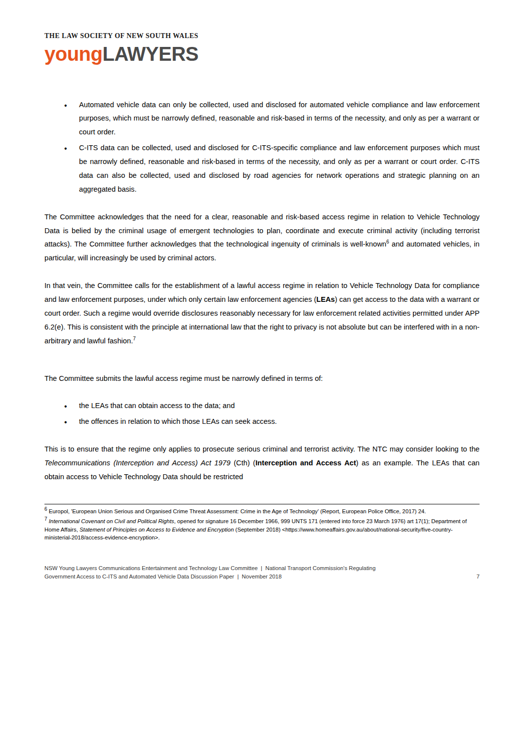THE LAW SOCIETY OF NEW SOUTH WALES
young LAWYERS
Automated vehicle data can only be collected, used and disclosed for automated vehicle compliance and law enforcement purposes, which must be narrowly defined, reasonable and risk-based in terms of the necessity, and only as per a warrant or court order.
C-ITS data can be collected, used and disclosed for C-ITS-specific compliance and law enforcement purposes which must be narrowly defined, reasonable and risk-based in terms of the necessity, and only as per a warrant or court order. C-ITS data can also be collected, used and disclosed by road agencies for network operations and strategic planning on an aggregated basis.
The Committee acknowledges that the need for a clear, reasonable and risk-based access regime in relation to Vehicle Technology Data is belied by the criminal usage of emergent technologies to plan, coordinate and execute criminal activity (including terrorist attacks). The Committee further acknowledges that the technological ingenuity of criminals is well-known6 and automated vehicles, in particular, will increasingly be used by criminal actors.
In that vein, the Committee calls for the establishment of a lawful access regime in relation to Vehicle Technology Data for compliance and law enforcement purposes, under which only certain law enforcement agencies (LEAs) can get access to the data with a warrant or court order. Such a regime would override disclosures reasonably necessary for law enforcement related activities permitted under APP 6.2(e). This is consistent with the principle at international law that the right to privacy is not absolute but can be interfered with in a non-arbitrary and lawful fashion.7
The Committee submits the lawful access regime must be narrowly defined in terms of:
the LEAs that can obtain access to the data; and
the offences in relation to which those LEAs can seek access.
This is to ensure that the regime only applies to prosecute serious criminal and terrorist activity. The NTC may consider looking to the Telecommunications (Interception and Access) Act 1979 (Cth) (Interception and Access Act) as an example. The LEAs that can obtain access to Vehicle Technology Data should be restricted
6 Europol, 'European Union Serious and Organised Crime Threat Assessment: Crime in the Age of Technology' (Report, European Police Office, 2017) 24.
7 International Covenant on Civil and Political Rights, opened for signature 16 December 1966, 999 UNTS 171 (entered into force 23 March 1976) art 17(1); Department of Home Affairs, Statement of Principles on Access to Evidence and Encryption (September 2018) <https://www.homeaffairs.gov.au/about/national-security/five-country-ministerial-2018/access-evidence-encryption>.
NSW Young Lawyers Communications Entertainment and Technology Law Committee | National Transport Commission's Regulating
Government Access to C-ITS and Automated Vehicle Data Discussion Paper | November 2018 7